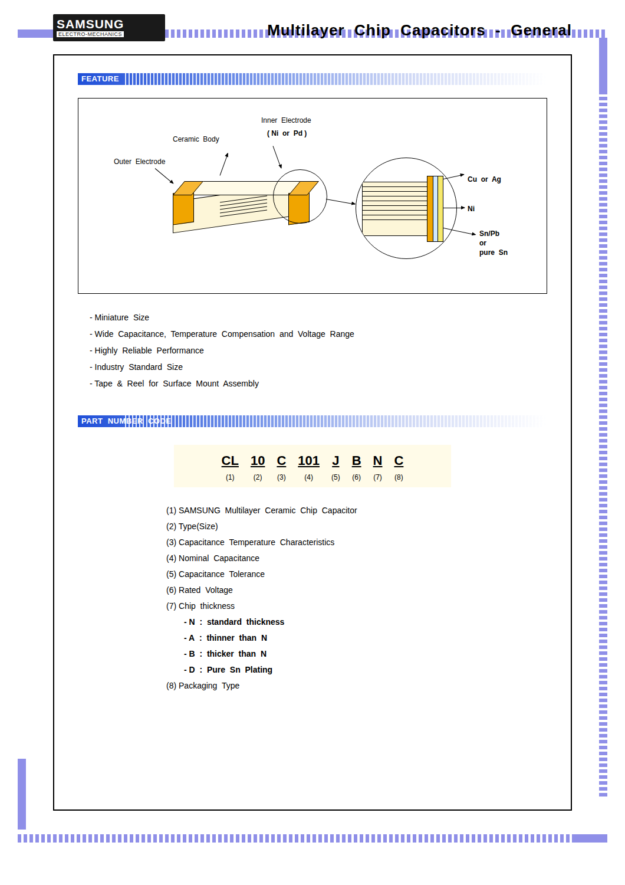SAMSUNG ELECTRO-MECHANICS
Multilayer Chip Capacitors - General
FEATURE
Inner Electrode
( Ni or Pd )
Ceramic Body
Outer Electrode
Cu or Ag
Ni
Sn/Pb
or
pure Sn
Miniature Size
Wide Capacitance, Temperature Compensation and Voltage Range
Highly Reliable Performance
Industry Standard Size
Tape & Reel for Surface Mount Assembly
PART NUMBER CODE
| CL | 10 | C | 101 | J | B | N | C |
| (1) | (2) | (3) | (4) | (5) | (6) | (7) | (8) |
SAMSUNG Multilayer Ceramic Chip Capacitor
Type(Size)
Capacitance Temperature Characteristics
Nominal Capacitance
Capacitance Tolerance
Rated Voltage
Chip thickness
N : standard thickness
A : thinner than N
B : thicker than N
D : Pure Sn Plating
Packaging Type